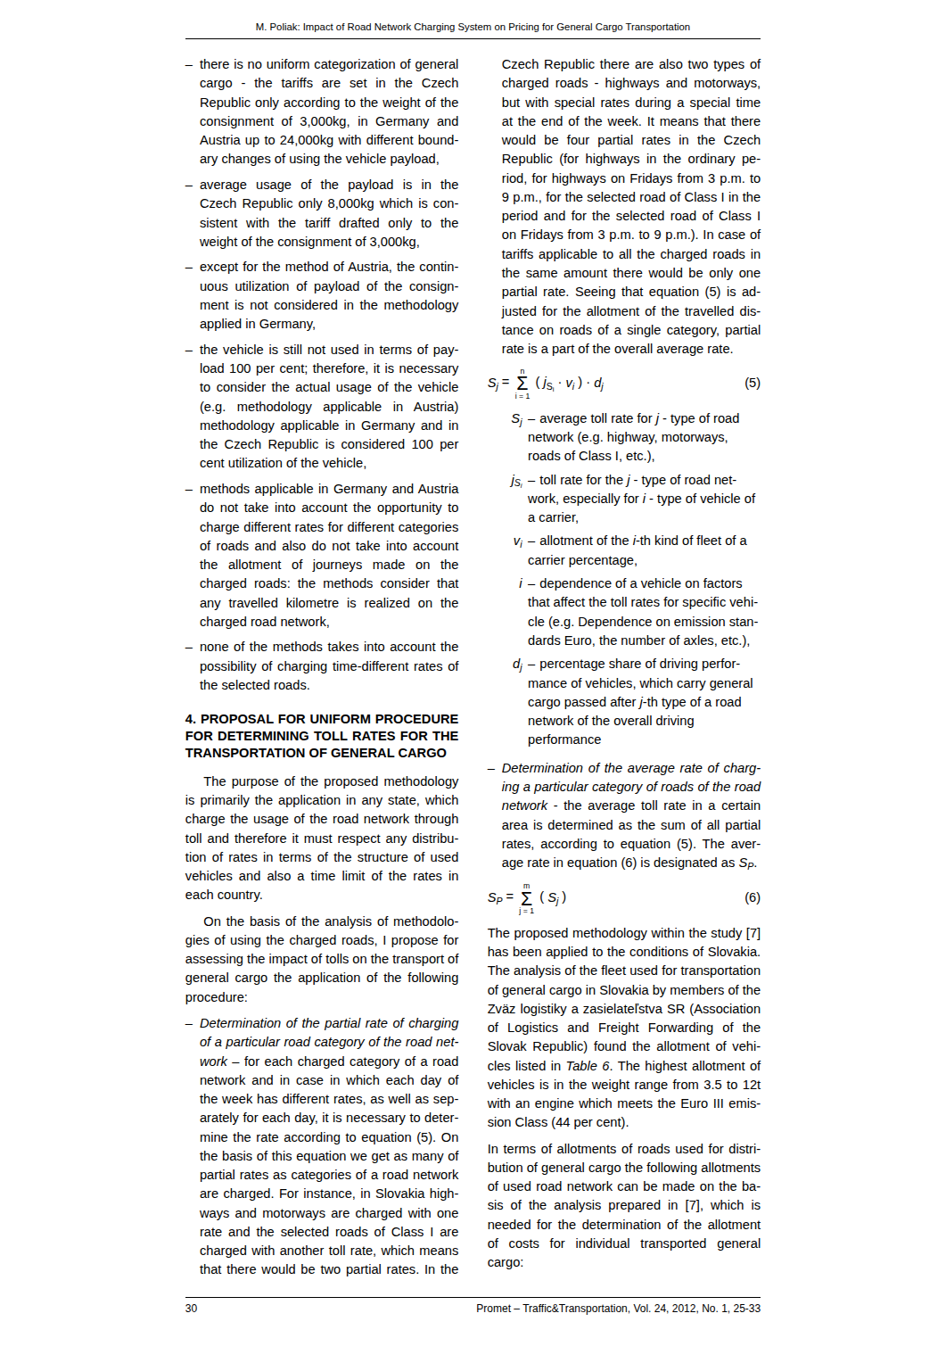M. Poliak: Impact of Road Network Charging System on Pricing for General Cargo Transportation
there is no uniform categorization of general cargo - the tariffs are set in the Czech Republic only according to the weight of the consignment of 3,000kg, in Germany and Austria up to 24,000kg with different boundary changes of using the vehicle payload,
average usage of the payload is in the Czech Republic only 8,000kg which is consistent with the tariff drafted only to the weight of the consignment of 3,000kg,
except for the method of Austria, the continuous utilization of payload of the consignment is not considered in the methodology applied in Germany,
the vehicle is still not used in terms of payload 100 per cent; therefore, it is necessary to consider the actual usage of the vehicle (e.g. methodology applicable in Austria) methodology applicable in Germany and in the Czech Republic is considered 100 per cent utilization of the vehicle,
methods applicable in Germany and Austria do not take into account the opportunity to charge different rates for different categories of roads and also do not take into account the allotment of journeys made on the charged roads: the methods consider that any travelled kilometre is realized on the charged road network,
none of the methods takes into account the possibility of charging time-different rates of the selected roads.
4. Proposal for uniform procedure for determining toll rates for the transportation of general cargo
The purpose of the proposed methodology is primarily the application in any state, which charge the usage of the road network through toll and therefore it must respect any distribution of rates in terms of the structure of used vehicles and also a time limit of the rates in each country.
On the basis of the analysis of methodologies of using the charged roads, I propose for assessing the impact of tolls on the transport of general cargo the application of the following procedure:
Determination of the partial rate of charging of a particular road category of the road network – for each charged category of a road network and in case in which each day of the week has different rates, as well as separately for each day, it is necessary to determine the rate according to equation (5). On the basis of this equation we get as many of partial rates as categories of a road network are charged. For instance, in Slovakia highways and motorways are charged with one rate and the selected roads of Class I are charged with another toll rate, which means that there would be two partial rates. In the Czech Republic there are also two types of charged roads - highways and motorways, but with special rates during a special time at the end of the week. It means that there would be four partial rates in the Czech Republic (for highways in the ordinary period, for highways on Fridays from 3 p.m. to 9 p.m., for the selected road of Class I in the period and for the selected road of Class I on Fridays from 3 p.m. to 9 p.m.). In case of tariffs applicable to all the charged roads in the same amount there would be only one partial rate. Seeing that equation (5) is adjusted for the allotment of the travelled distance on roads of a single category, partial rate is a part of the overall average rate.
Sj = nΣi = 1 ( jSi · vi ) · dj
(5)
Sj
–average toll rate for j - type of road network (e.g. highway, motorways, roads of Class I, etc.),
jSi
–toll rate for the j - type of road network, especially for i - type of vehicle of a carrier,
vi
–allotment of the i-th kind of fleet of a carrier percentage,
i
–dependence of a vehicle on factors that affect the toll rates for specific vehicle (e.g. Dependence on emission standards Euro, the number of axles, etc.),
dj
–percentage share of driving performance of vehicles, which carry general cargo passed after j-th type of a road network of the overall driving performance
Determination of the average rate of charging a particular category of roads of the road network - the average toll rate in a certain area is determined as the sum of all partial rates, according to equation (5). The average rate in equation (6) is designated as SP.
SP = mΣj = 1 ( Sj )
(6)
The proposed methodology within the study [7] has been applied to the conditions of Slovakia. The analysis of the fleet used for transportation of general cargo in Slovakia by members of the Zväz logistiky a zasielateľstva SR (Association of Logistics and Freight Forwarding of the Slovak Republic) found the allotment of vehicles listed in Table 6. The highest allotment of vehicles is in the weight range from 3.5 to 12t with an engine which meets the Euro III emission Class (44 per cent).
In terms of allotments of roads used for distribution of general cargo the following allotments of used road network can be made on the basis of the analysis prepared in [7], which is needed for the determination of the allotment of costs for individual transported general cargo:
30
Promet – Traffic&Transportation, Vol. 24, 2012, No. 1, 25-33